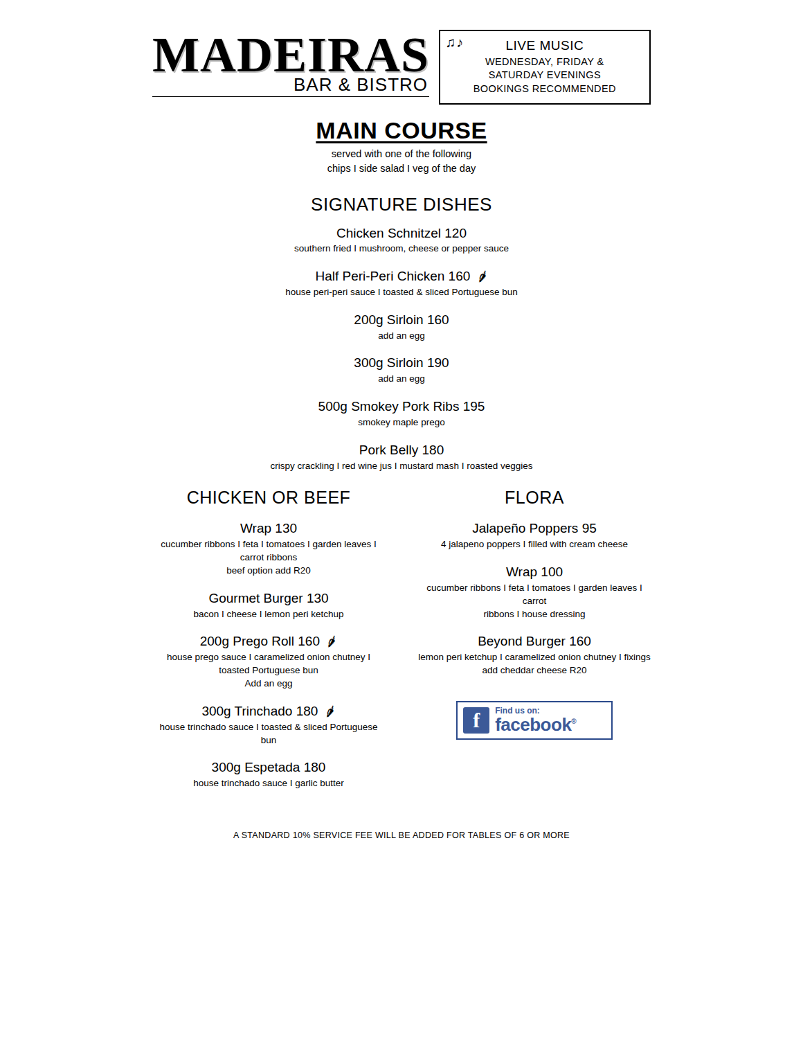MADEIRAS
BAR & BISTRO
♫♪ LIVE MUSIC WEDNESDAY, FRIDAY &
SATURDAY EVENINGS
BOOKINGS RECOMMENDED
MAIN COURSE
served with one of the following
chips I side salad I veg of the day
SIGNATURE DISHES
Chicken Schnitzel 120
southern fried I mushroom, cheese or pepper sauce
Half Peri-Peri Chicken 160 🌶
house peri-peri sauce I toasted & sliced Portuguese bun
200g Sirloin 160
add an egg
300g Sirloin 190
add an egg
500g Smokey Pork Ribs 195
smokey maple prego
Pork Belly 180
crispy crackling I red wine jus I mustard mash I roasted veggies
CHICKEN OR BEEF
Wrap 130
cucumber ribbons I feta I tomatoes I garden leaves I carrot ribbons
beef option add R20
Gourmet Burger 130
bacon I cheese I lemon peri ketchup
200g Prego Roll 160 🌶
house prego sauce I caramelized onion chutney I toasted Portuguese bun
Add an egg
300g Trinchado 180 🌶
house trinchado sauce I toasted & sliced Portuguese bun
300g Espetada 180
house trinchado sauce I garlic butter
FLORA
Jalapeño Poppers 95
4 jalapeno poppers I filled with cream cheese
Wrap 100
cucumber ribbons I feta I tomatoes I garden leaves I carrot
ribbons I house dressing
Beyond Burger 160
lemon peri ketchup I caramelized onion chutney I fixings
add cheddar cheese R20
f
Find us on:
facebook®
A STANDARD 10% SERVICE FEE WILL BE ADDED FOR TABLES OF 6 OR MORE